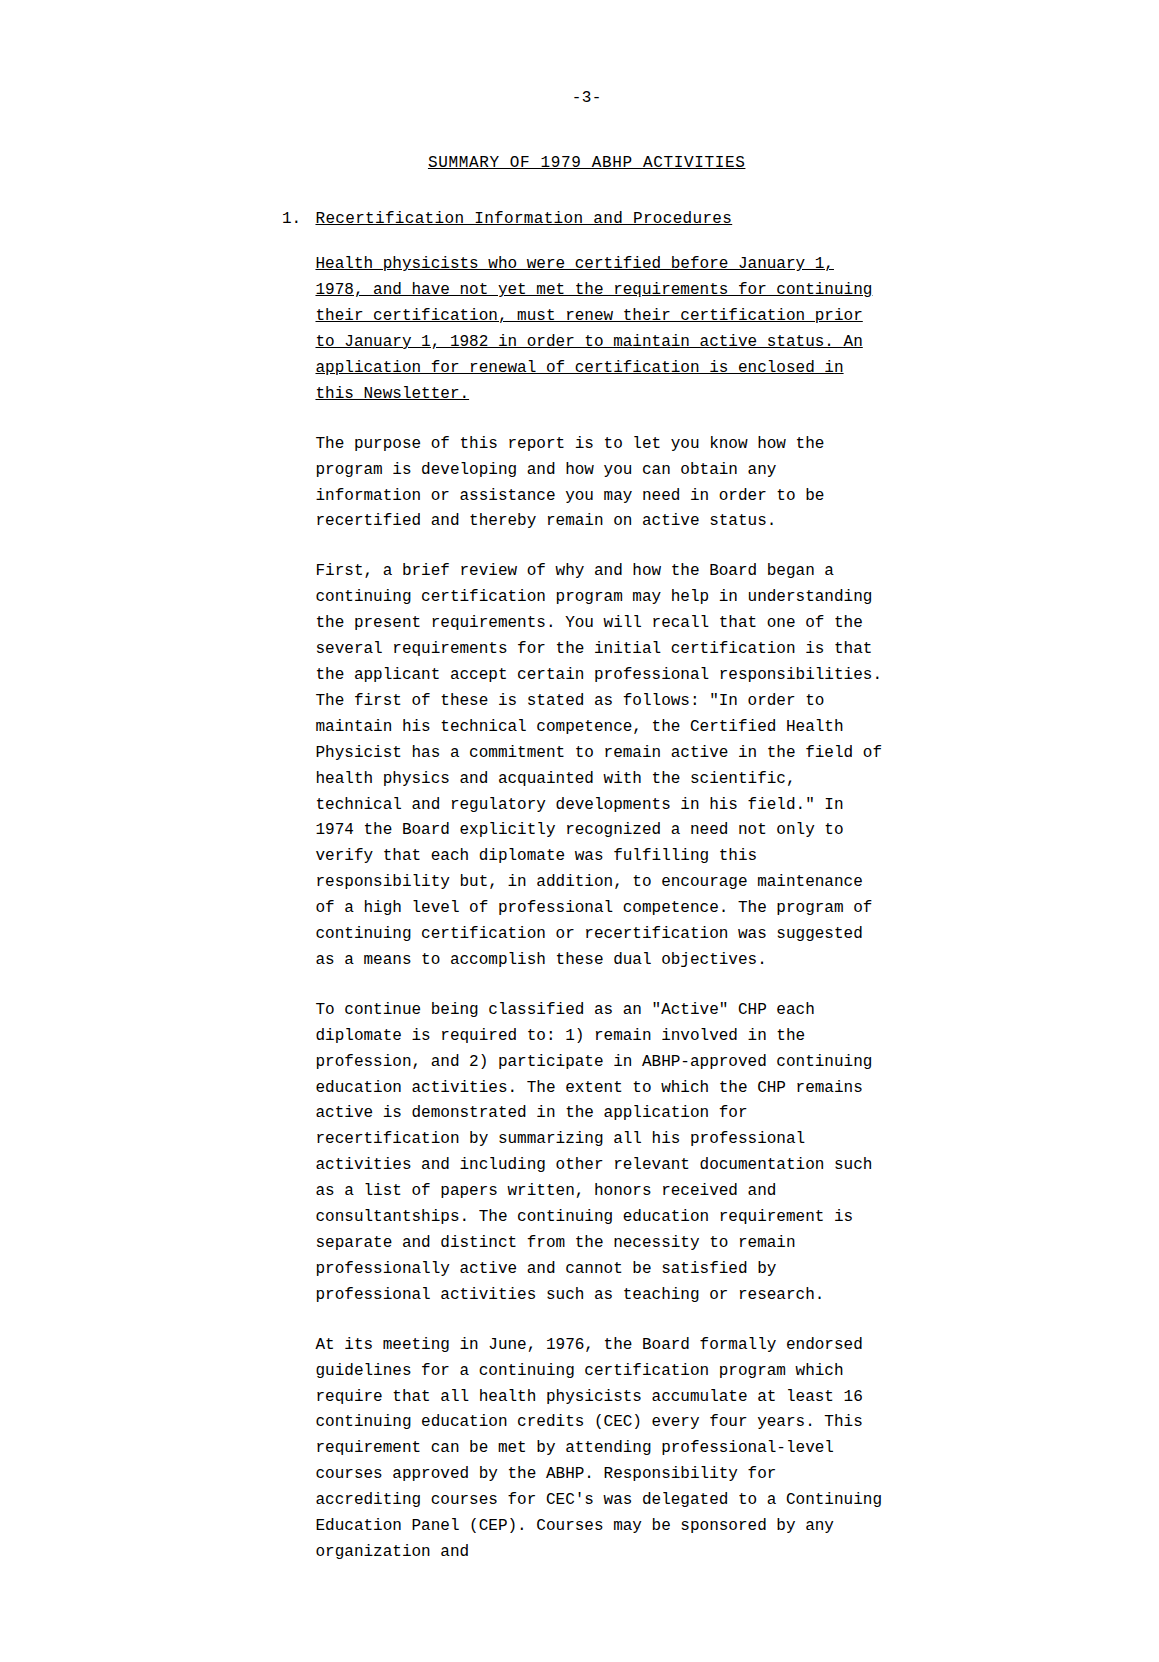-3-
SUMMARY OF 1979 ABHP ACTIVITIES
1.
Recertification Information and Procedures
Health physicists who were certified before January 1, 1978, and have not yet met the requirements for continuing their certification, must renew their certification prior to January 1, 1982 in order to maintain active status. An application for renewal of certification is enclosed in this Newsletter.
The purpose of this report is to let you know how the program is developing and how you can obtain any information or assistance you may need in order to be recertified and thereby remain on active status.
First, a brief review of why and how the Board began a continuing certification program may help in understanding the present requirements. You will recall that one of the several requirements for the initial certification is that the applicant accept certain professional responsibilities. The first of these is stated as follows: "In order to maintain his technical competence, the Certified Health Physicist has a commitment to remain active in the field of health physics and acquainted with the scientific, technical and regulatory developments in his field." In 1974 the Board explicitly recognized a need not only to verify that each diplomate was fulfilling this responsibility but, in addition, to encourage maintenance of a high level of professional competence. The program of continuing certification or recertification was suggested as a means to accomplish these dual objectives.
To continue being classified as an "Active" CHP each diplomate is required to: 1) remain involved in the profession, and 2) participate in ABHP-approved continuing education activities. The extent to which the CHP remains active is demonstrated in the application for recertification by summarizing all his professional activities and including other relevant documentation such as a list of papers written, honors received and consultantships. The continuing education requirement is separate and distinct from the necessity to remain professionally active and cannot be satisfied by professional activities such as teaching or research.
At its meeting in June, 1976, the Board formally endorsed guidelines for a continuing certification program which require that all health physicists accumulate at least 16 continuing education credits (CEC) every four years. This requirement can be met by attending professional-level courses approved by the ABHP. Responsibility for accrediting courses for CEC's was delegated to a Continuing Education Panel (CEP). Courses may be sponsored by any organization and